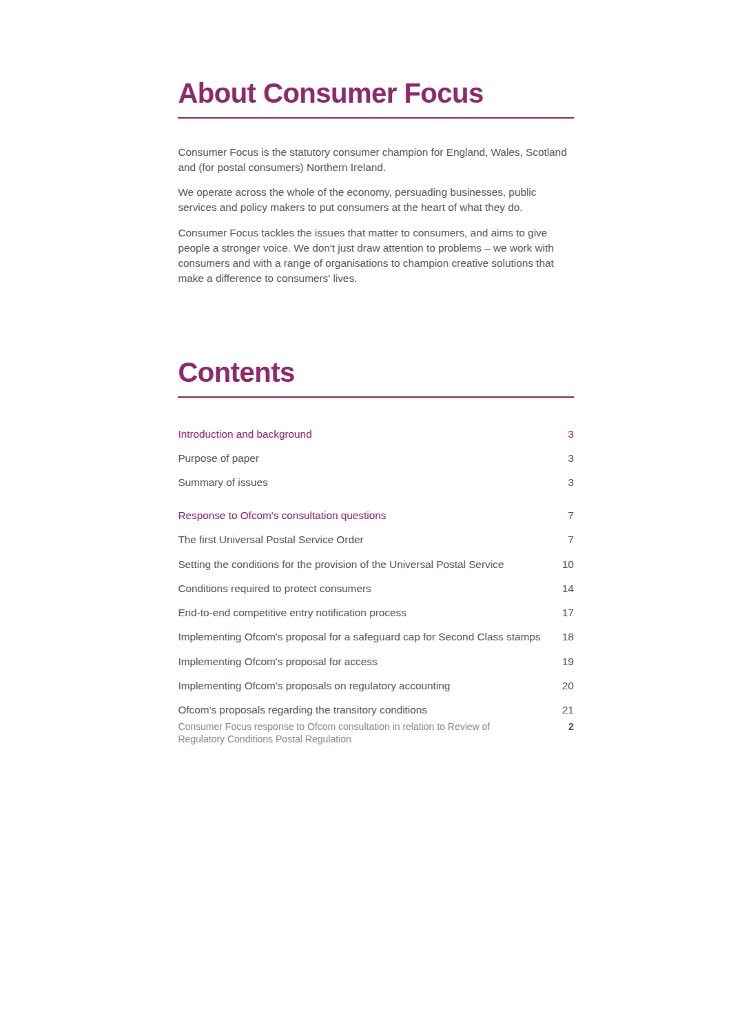About Consumer Focus
Consumer Focus is the statutory consumer champion for England, Wales, Scotland and (for postal consumers) Northern Ireland.
We operate across the whole of the economy, persuading businesses, public services and policy makers to put consumers at the heart of what they do.
Consumer Focus tackles the issues that matter to consumers, and aims to give people a stronger voice. We don't just draw attention to problems – we work with consumers and with a range of organisations to champion creative solutions that make a difference to consumers' lives.
Contents
Introduction and background 3
Purpose of paper 3
Summary of issues 3
Response to Ofcom's consultation questions 7
The first Universal Postal Service Order 7
Setting the conditions for the provision of the Universal Postal Service 10
Conditions required to protect consumers 14
End-to-end competitive entry notification process 17
Implementing Ofcom's proposal for a safeguard cap for Second Class stamps 18
Implementing Ofcom's proposal for access 19
Implementing Ofcom's proposals on regulatory accounting 20
Ofcom's proposals regarding the transitory conditions 21
Consumer Focus response to Ofcom consultation in relation to Review of Regulatory Conditions Postal Regulation 2